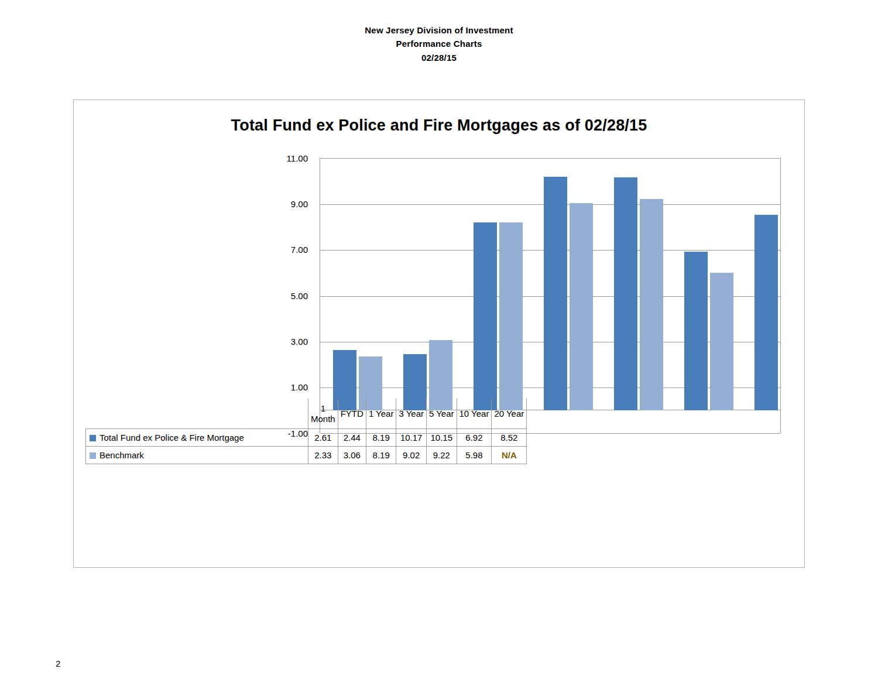New Jersey Division of Investment
Performance Charts
02/28/15
Total Fund ex Police and Fire Mortgages as of 02/28/15
11.00
9.00
7.00
5.00
3.00
1.00
-1.00
Each group centered in its column. Plot width ~ 960px, 7 columns ~ 137px each. Bars heights: value * 39.1667 px
| | 1 Month | FYTD | 1 Year | 3 Year | 5 Year | 10 Year | 20 Year |
| --- | --- | --- | --- | --- | --- | --- | --- |
| Total Fund ex Police & Fire Mortgage | 2.61 | 2.44 | 8.19 | 10.17 | 10.15 | 6.92 | 8.52 |
| Benchmark | 2.33 | 3.06 | 8.19 | 9.02 | 9.22 | 5.98 | N/A |
2